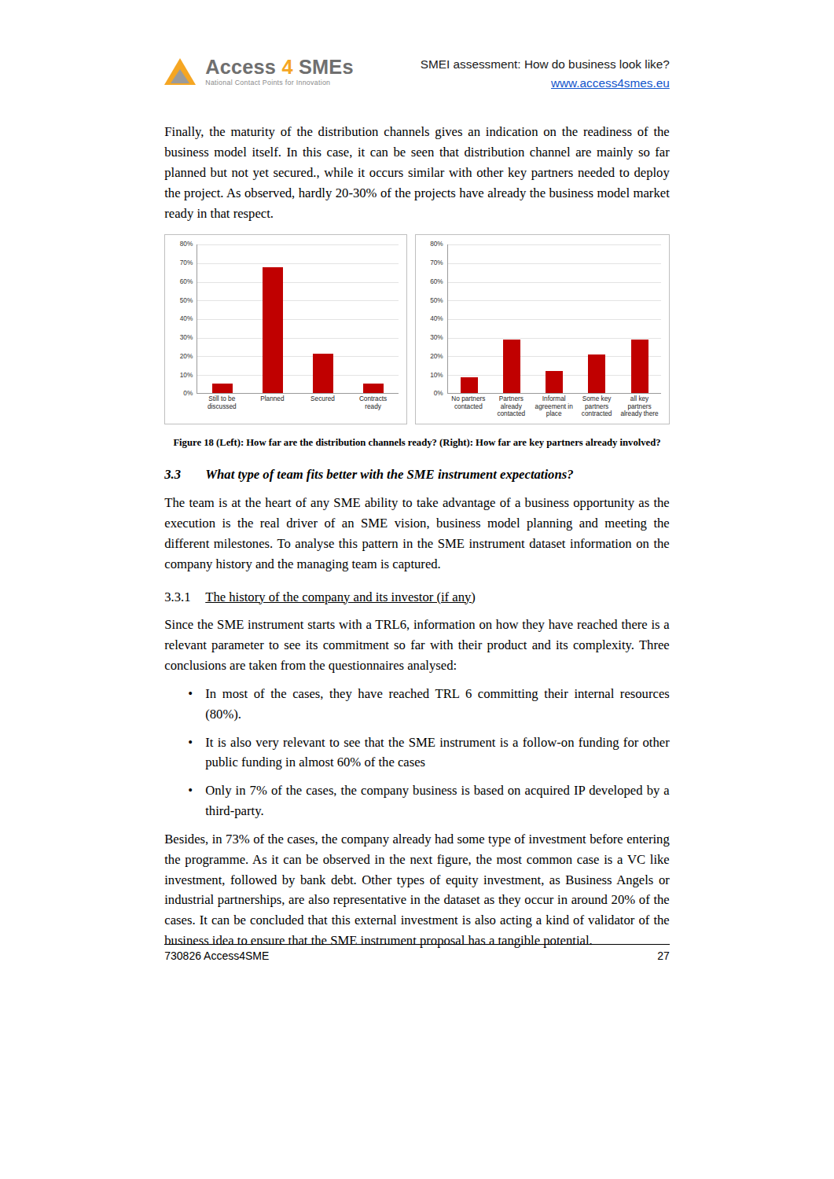Access 4 SMEs
National Contact Points for Innovation
SMEI assessment: How do business look like?
www.access4smes.eu
Finally, the maturity of the distribution channels gives an indication on the readiness of the business model itself. In this case, it can be seen that distribution channel are mainly so far planned but not yet secured., while it occurs similar with other key partners needed to deploy the project. As observed, hardly 20-30% of the projects have already the business model market ready in that respect.
80% 70% 60% 50% 40% 30% 20% 10% 0%
Still to be discussed Planned Secured Contracts ready
80% 70% 60% 50% 40% 30% 20% 10% 0%
No partners contacted Partners already contacted Informal agreement in place Some key partners contracted all key partners already there
Figure 18 (Left): How far are the distribution channels ready? (Right): How far are key partners already involved?
3.3 What type of team fits better with the SME instrument expectations?
The team is at the heart of any SME ability to take advantage of a business opportunity as the execution is the real driver of an SME vision, business model planning and meeting the different milestones. To analyse this pattern in the SME instrument dataset information on the company history and the managing team is captured.
3.3.1 The history of the company and its investor (if any)
Since the SME instrument starts with a TRL6, information on how they have reached there is a relevant parameter to see its commitment so far with their product and its complexity. Three conclusions are taken from the questionnaires analysed:
In most of the cases, they have reached TRL 6 committing their internal resources (80%).
It is also very relevant to see that the SME instrument is a follow-on funding for other public funding in almost 60% of the cases
Only in 7% of the cases, the company business is based on acquired IP developed by a third-party.
Besides, in 73% of the cases, the company already had some type of investment before entering the programme. As it can be observed in the next figure, the most common case is a VC like investment, followed by bank debt. Other types of equity investment, as Business Angels or industrial partnerships, are also representative in the dataset as they occur in around 20% of the cases. It can be concluded that this external investment is also acting a kind of validator of the business idea to ensure that the SME instrument proposal has a tangible potential.
730826 Access4SME
27